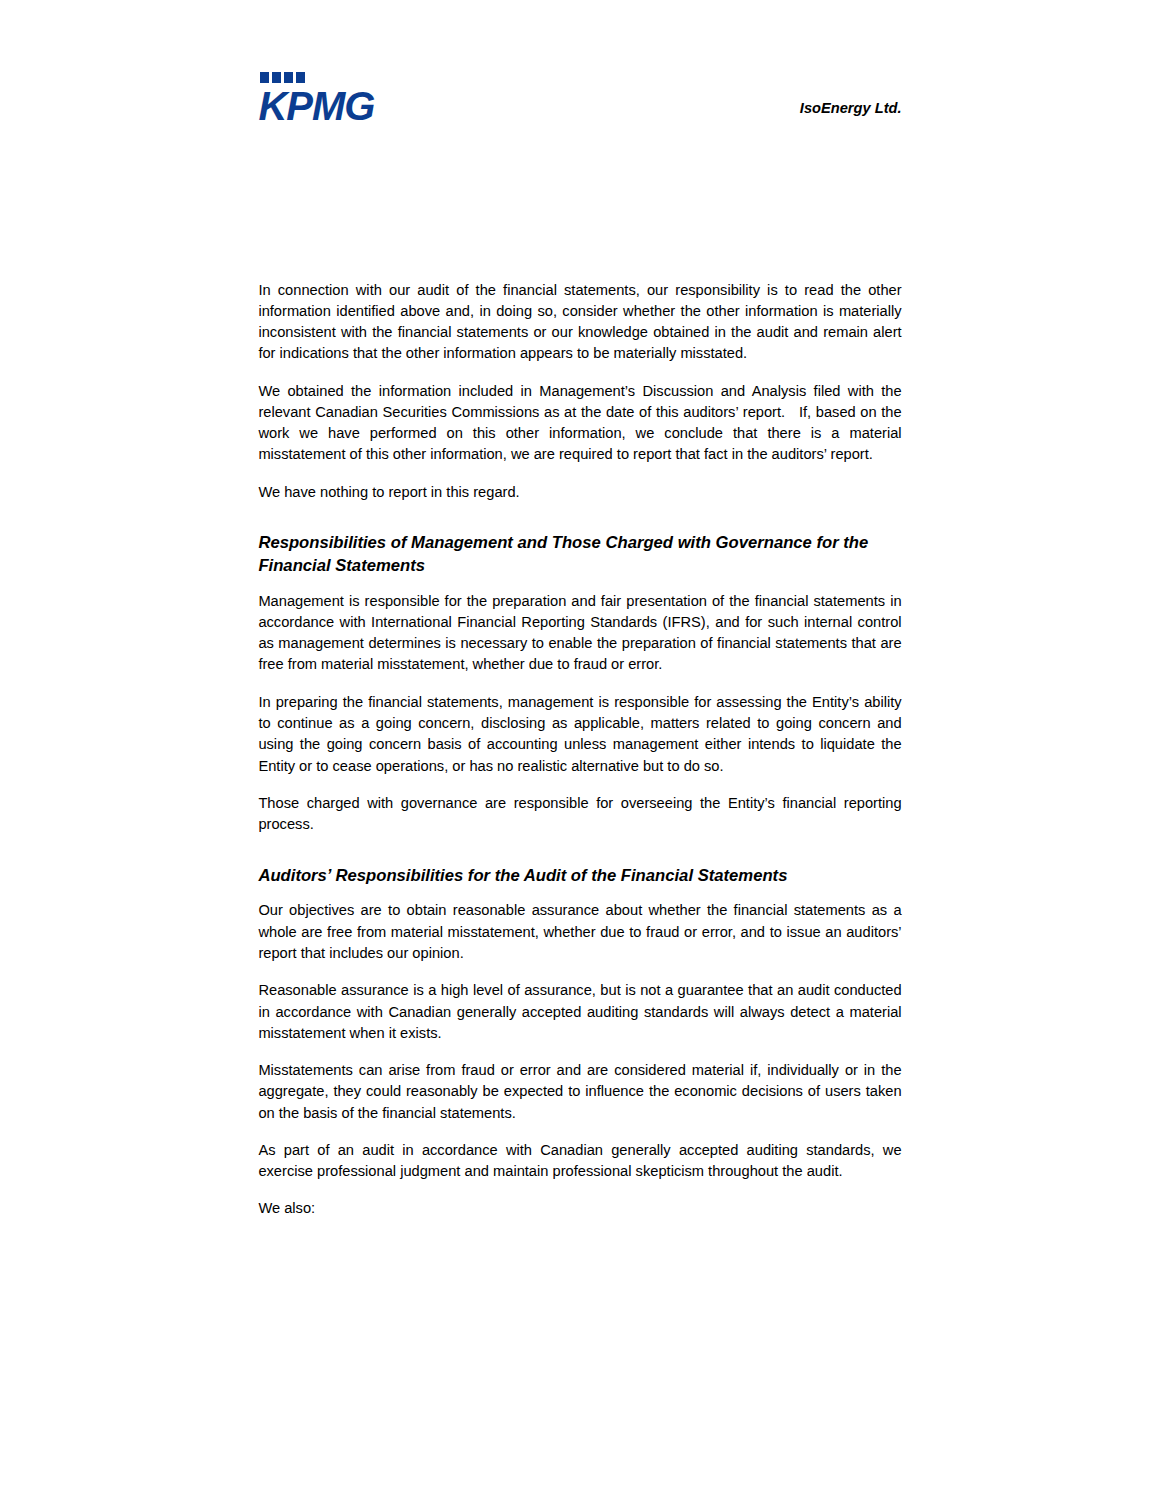KPMG
IsoEnergy Ltd.
In connection with our audit of the financial statements, our responsibility is to read the other information identified above and, in doing so, consider whether the other information is materially inconsistent with the financial statements or our knowledge obtained in the audit and remain alert for indications that the other information appears to be materially misstated.
We obtained the information included in Management’s Discussion and Analysis filed with the relevant Canadian Securities Commissions as at the date of this auditors’ report. If, based on the work we have performed on this other information, we conclude that there is a material misstatement of this other information, we are required to report that fact in the auditors’ report.
We have nothing to report in this regard.
Responsibilities of Management and Those Charged with Governance for the Financial Statements
Management is responsible for the preparation and fair presentation of the financial statements in accordance with International Financial Reporting Standards (IFRS), and for such internal control as management determines is necessary to enable the preparation of financial statements that are free from material misstatement, whether due to fraud or error.
In preparing the financial statements, management is responsible for assessing the Entity’s ability to continue as a going concern, disclosing as applicable, matters related to going concern and using the going concern basis of accounting unless management either intends to liquidate the Entity or to cease operations, or has no realistic alternative but to do so.
Those charged with governance are responsible for overseeing the Entity’s financial reporting process.
Auditors’ Responsibilities for the Audit of the Financial Statements
Our objectives are to obtain reasonable assurance about whether the financial statements as a whole are free from material misstatement, whether due to fraud or error, and to issue an auditors’ report that includes our opinion.
Reasonable assurance is a high level of assurance, but is not a guarantee that an audit conducted in accordance with Canadian generally accepted auditing standards will always detect a material misstatement when it exists.
Misstatements can arise from fraud or error and are considered material if, individually or in the aggregate, they could reasonably be expected to influence the economic decisions of users taken on the basis of the financial statements.
As part of an audit in accordance with Canadian generally accepted auditing standards, we exercise professional judgment and maintain professional skepticism throughout the audit.
We also: